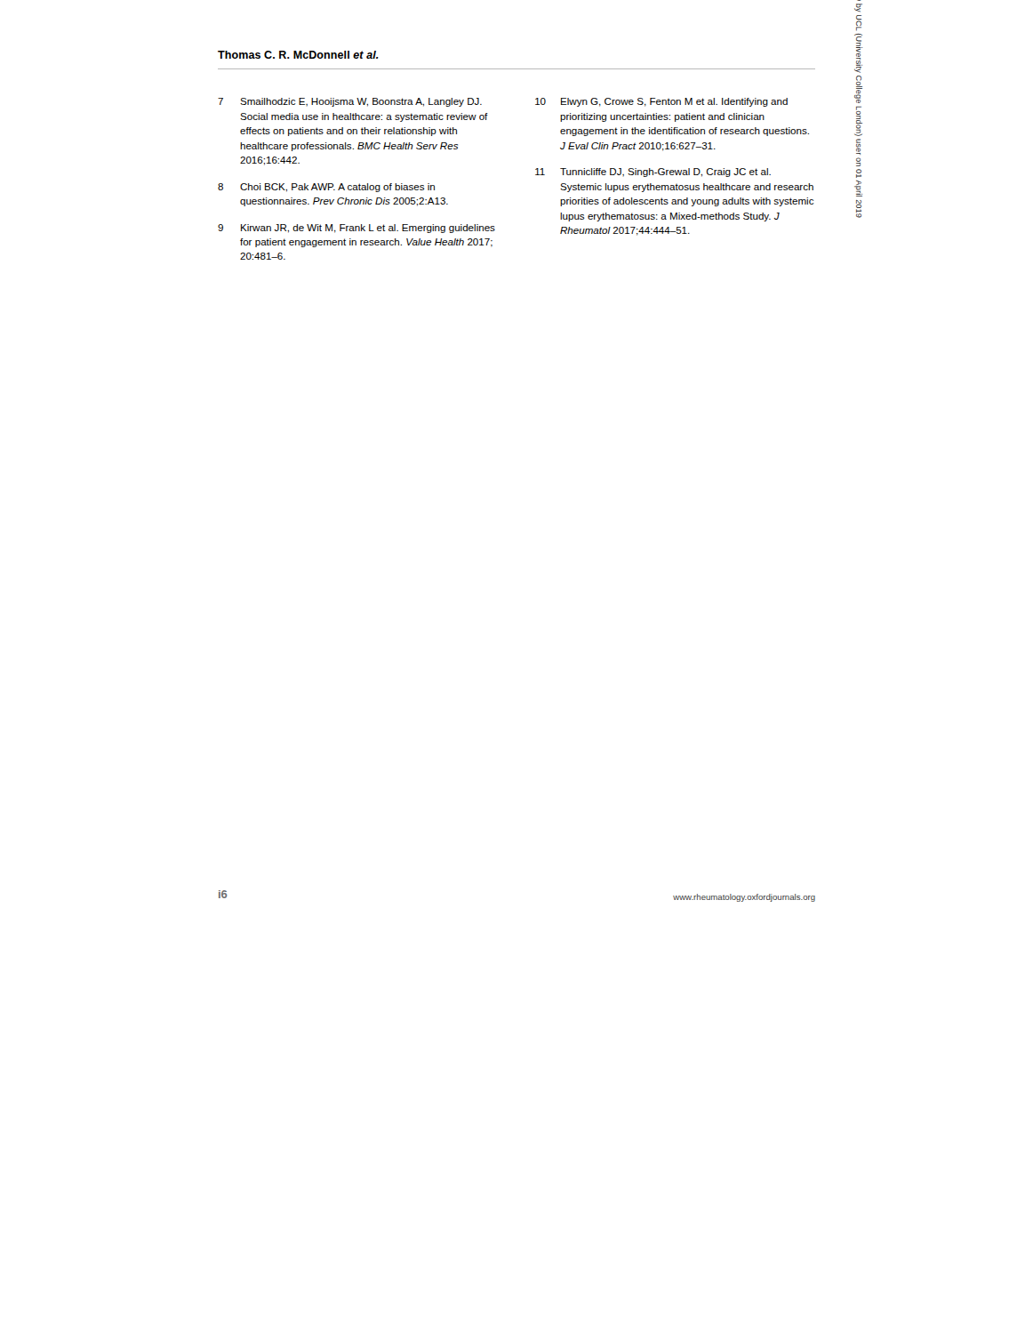Thomas C. R. McDonnell et al.
7 Smailhodzic E, Hooijsma W, Boonstra A, Langley DJ. Social media use in healthcare: a systematic review of effects on patients and on their relationship with healthcare professionals. BMC Health Serv Res 2016;16:442.
8 Choi BCK, Pak AWP. A catalog of biases in questionnaires. Prev Chronic Dis 2005;2:A13.
9 Kirwan JR, de Wit M, Frank L et al. Emerging guidelines for patient engagement in research. Value Health 2017; 20:481–6.
10 Elwyn G, Crowe S, Fenton M et al. Identifying and prioritizing uncertainties: patient and clinician engagement in the identification of research questions. J Eval Clin Pract 2010;16:627–31.
11 Tunnicliffe DJ, Singh-Grewal D, Craig JC et al. Systemic lupus erythematosus healthcare and research priorities of adolescents and young adults with systemic lupus erythematosus: a Mixed-methods Study. J Rheumatol 2017;44:444–51.
Downloaded from https://academic.oup.com/rheumap/article-abstract/2/1/rky003/4835249 by UCL (University College London) user on 01 April 2019
i6 www.rheumatology.oxfordjournals.org